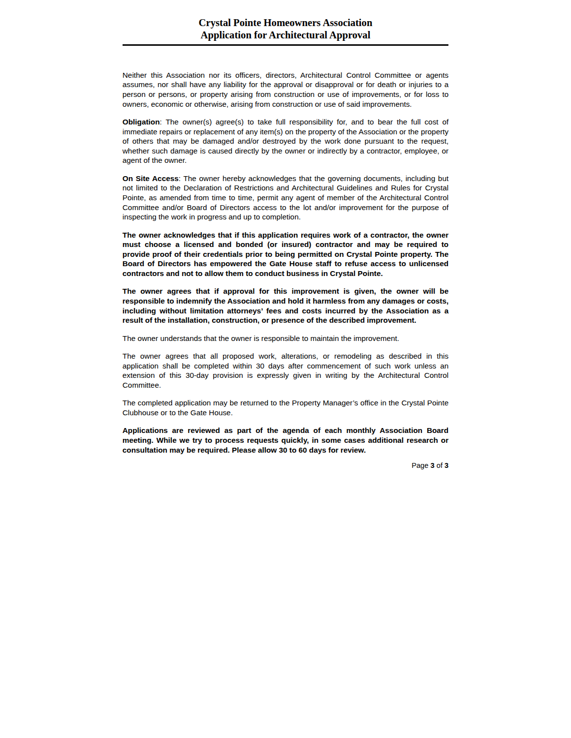Crystal Pointe Homeowners Association Application for Architectural Approval
Neither this Association nor its officers, directors, Architectural Control Committee or agents assumes, nor shall have any liability for the approval or disapproval or for death or injuries to a person or persons, or property arising from construction or use of improvements, or for loss to owners, economic or otherwise, arising from construction or use of said improvements.
Obligation: The owner(s) agree(s) to take full responsibility for, and to bear the full cost of immediate repairs or replacement of any item(s) on the property of the Association or the property of others that may be damaged and/or destroyed by the work done pursuant to the request, whether such damage is caused directly by the owner or indirectly by a contractor, employee, or agent of the owner.
On Site Access: The owner hereby acknowledges that the governing documents, including but not limited to the Declaration of Restrictions and Architectural Guidelines and Rules for Crystal Pointe, as amended from time to time, permit any agent of member of the Architectural Control Committee and/or Board of Directors access to the lot and/or improvement for the purpose of inspecting the work in progress and up to completion.
The owner acknowledges that if this application requires work of a contractor, the owner must choose a licensed and bonded (or insured) contractor and may be required to provide proof of their credentials prior to being permitted on Crystal Pointe property. The Board of Directors has empowered the Gate House staff to refuse access to unlicensed contractors and not to allow them to conduct business in Crystal Pointe.
The owner agrees that if approval for this improvement is given, the owner will be responsible to indemnify the Association and hold it harmless from any damages or costs, including without limitation attorneys’ fees and costs incurred by the Association as a result of the installation, construction, or presence of the described improvement.
The owner understands that the owner is responsible to maintain the improvement.
The owner agrees that all proposed work, alterations, or remodeling as described in this application shall be completed within 30 days after commencement of such work unless an extension of this 30-day provision is expressly given in writing by the Architectural Control Committee.
The completed application may be returned to the Property Manager’s office in the Crystal Pointe Clubhouse or to the Gate House.
Applications are reviewed as part of the agenda of each monthly Association Board meeting. While we try to process requests quickly, in some cases additional research or consultation may be required. Please allow 30 to 60 days for review.
Page 3 of 3